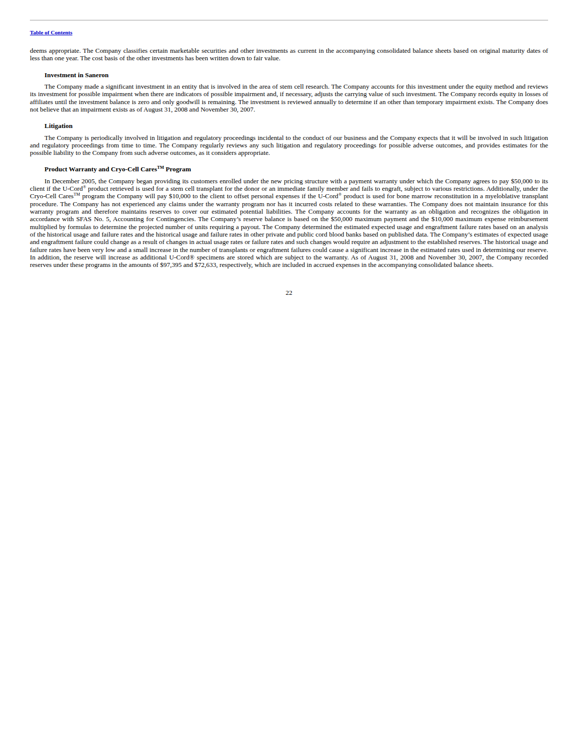Table of Contents
deems appropriate. The Company classifies certain marketable securities and other investments as current in the accompanying consolidated balance sheets based on original maturity dates of less than one year. The cost basis of the other investments has been written down to fair value.
Investment in Saneron
The Company made a significant investment in an entity that is involved in the area of stem cell research. The Company accounts for this investment under the equity method and reviews its investment for possible impairment when there are indicators of possible impairment and, if necessary, adjusts the carrying value of such investment. The Company records equity in losses of affiliates until the investment balance is zero and only goodwill is remaining. The investment is reviewed annually to determine if an other than temporary impairment exists. The Company does not believe that an impairment exists as of August 31, 2008 and November 30, 2007.
Litigation
The Company is periodically involved in litigation and regulatory proceedings incidental to the conduct of our business and the Company expects that it will be involved in such litigation and regulatory proceedings from time to time. The Company regularly reviews any such litigation and regulatory proceedings for possible adverse outcomes, and provides estimates for the possible liability to the Company from such adverse outcomes, as it considers appropriate.
Product Warranty and Cryo-Cell CaresTM Program
In December 2005, the Company began providing its customers enrolled under the new pricing structure with a payment warranty under which the Company agrees to pay $50,000 to its client if the U-Cord® product retrieved is used for a stem cell transplant for the donor or an immediate family member and fails to engraft, subject to various restrictions. Additionally, under the Cryo-Cell CaresTM program the Company will pay $10,000 to the client to offset personal expenses if the U-Cord® product is used for bone marrow reconstitution in a myeloblative transplant procedure. The Company has not experienced any claims under the warranty program nor has it incurred costs related to these warranties. The Company does not maintain insurance for this warranty program and therefore maintains reserves to cover our estimated potential liabilities. The Company accounts for the warranty as an obligation and recognizes the obligation in accordance with SFAS No. 5, Accounting for Contingencies. The Company’s reserve balance is based on the $50,000 maximum payment and the $10,000 maximum expense reimbursement multiplied by formulas to determine the projected number of units requiring a payout. The Company determined the estimated expected usage and engraftment failure rates based on an analysis of the historical usage and failure rates and the historical usage and failure rates in other private and public cord blood banks based on published data. The Company’s estimates of expected usage and engraftment failure could change as a result of changes in actual usage rates or failure rates and such changes would require an adjustment to the established reserves. The historical usage and failure rates have been very low and a small increase in the number of transplants or engraftment failures could cause a significant increase in the estimated rates used in determining our reserve. In addition, the reserve will increase as additional U-Cord® specimens are stored which are subject to the warranty. As of August 31, 2008 and November 30, 2007, the Company recorded reserves under these programs in the amounts of $97,395 and $72,633, respectively, which are included in accrued expenses in the accompanying consolidated balance sheets.
22